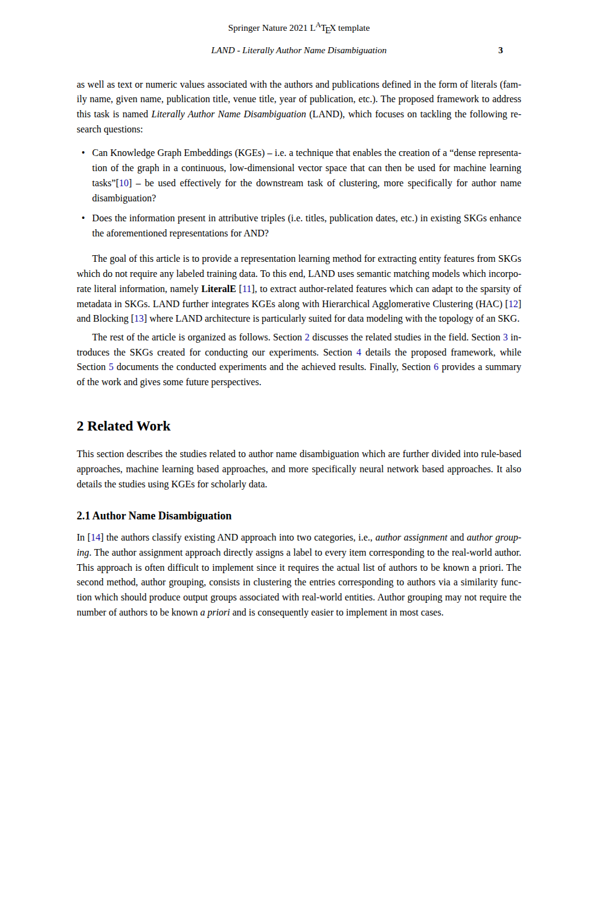Springer Nature 2021 LATEX template
LAND - Literally Author Name Disambiguation 3
as well as text or numeric values associated with the authors and publications defined in the form of literals (family name, given name, publication title, venue title, year of publication, etc.). The proposed framework to address this task is named Literally Author Name Disambiguation (LAND), which focuses on tackling the following research questions:
Can Knowledge Graph Embeddings (KGEs) – i.e. a technique that enables the creation of a “dense representation of the graph in a continuous, low-dimensional vector space that can then be used for machine learning tasks”[10] – be used effectively for the downstream task of clustering, more specifically for author name disambiguation?
Does the information present in attributive triples (i.e. titles, publication dates, etc.) in existing SKGs enhance the aforementioned representations for AND?
The goal of this article is to provide a representation learning method for extracting entity features from SKGs which do not require any labeled training data. To this end, LAND uses semantic matching models which incorporate literal information, namely LiteralE [11], to extract author-related features which can adapt to the sparsity of metadata in SKGs. LAND further integrates KGEs along with Hierarchical Agglomerative Clustering (HAC) [12] and Blocking [13] where LAND architecture is particularly suited for data modeling with the topology of an SKG.
The rest of the article is organized as follows. Section 2 discusses the related studies in the field. Section 3 introduces the SKGs created for conducting our experiments. Section 4 details the proposed framework, while Section 5 documents the conducted experiments and the achieved results. Finally, Section 6 provides a summary of the work and gives some future perspectives.
2 Related Work
This section describes the studies related to author name disambiguation which are further divided into rule-based approaches, machine learning based approaches, and more specifically neural network based approaches. It also details the studies using KGEs for scholarly data.
2.1 Author Name Disambiguation
In [14] the authors classify existing AND approach into two categories, i.e., author assignment and author grouping. The author assignment approach directly assigns a label to every item corresponding to the real-world author. This approach is often difficult to implement since it requires the actual list of authors to be known a priori. The second method, author grouping, consists in clustering the entries corresponding to authors via a similarity function which should produce output groups associated with real-world entities. Author grouping may not require the number of authors to be known a priori and is consequently easier to implement in most cases.